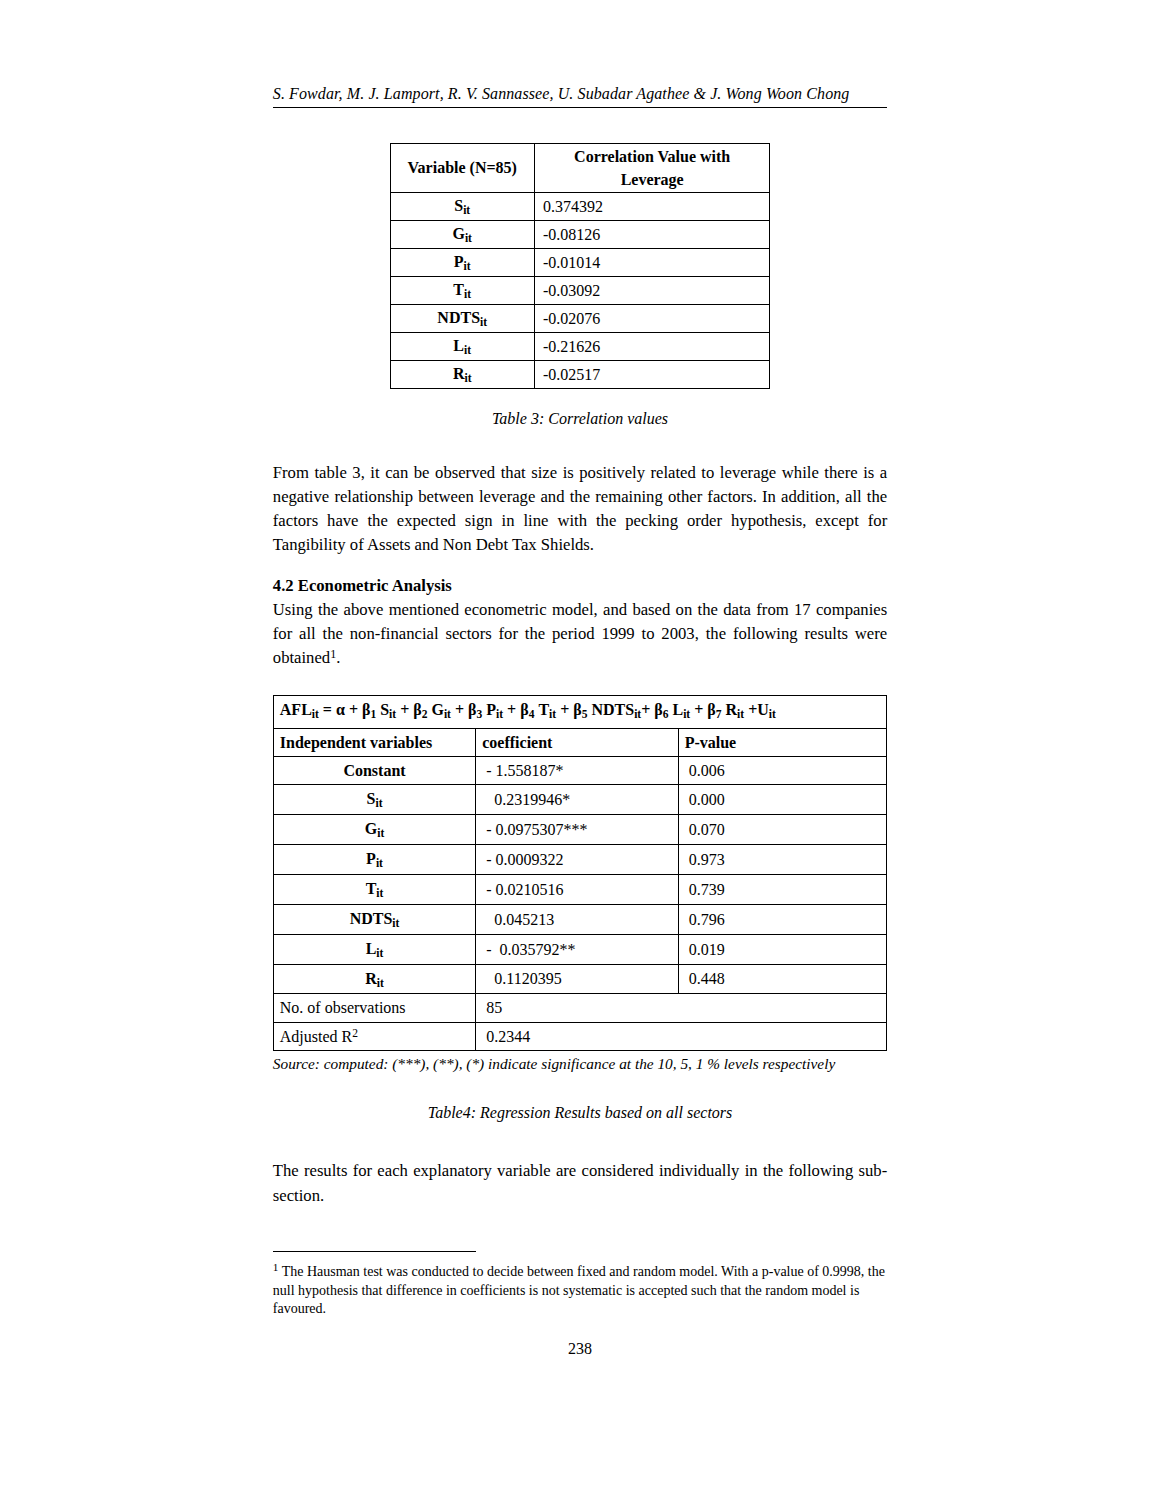S. Fowdar, M. J. Lamport, R. V. Sannassee, U. Subadar Agathee & J. Wong Woon Chong
| Variable (N=85) | Correlation Value with Leverage |
| --- | --- |
| S it | 0.374392 |
| G it | -0.08126 |
| P it | -0.01014 |
| T it | -0.03092 |
| NDTS it | -0.02076 |
| L it | -0.21626 |
| R it | -0.02517 |
Table 3: Correlation values
From table 3, it can be observed that size is positively related to leverage while there is a negative relationship between leverage and the remaining other factors. In addition, all the factors have the expected sign in line with the pecking order hypothesis, except for Tangibility of Assets and Non Debt Tax Shields.
4.2 Econometric Analysis
Using the above mentioned econometric model, and based on the data from 17 companies for all the non-financial sectors for the period 1999 to 2003, the following results were obtained1.
| AFL it = α + β 1 S it + β 2 G it + β 3 P it + β 4 T it + β 5 NDTS it + β 6 L it + β 7 R it +U it |
| Independent variables | coefficient | P-value |
| Constant | - 1.558187* | 0.006 |
| S it | 0.2319946* | 0.000 |
| G it | - 0.0975307*** | 0.070 |
| P it | - 0.0009322 | 0.973 |
| T it | - 0.0210516 | 0.739 |
| NDTS it | 0.045213 | 0.796 |
| L it | - 0.035792** | 0.019 |
| R it | 0.1120395 | 0.448 |
| No. of observations | 85 |
| Adjusted R 2 | 0.2344 |
Source: computed: (***), (**), (*) indicate significance at the 10, 5, 1 % levels respectively
Table4: Regression Results based on all sectors
The results for each explanatory variable are considered individually in the following sub-section.
1 The Hausman test was conducted to decide between fixed and random model. With a p-value of 0.9998, the null hypothesis that difference in coefficients is not systematic is accepted such that the random model is favoured.
238